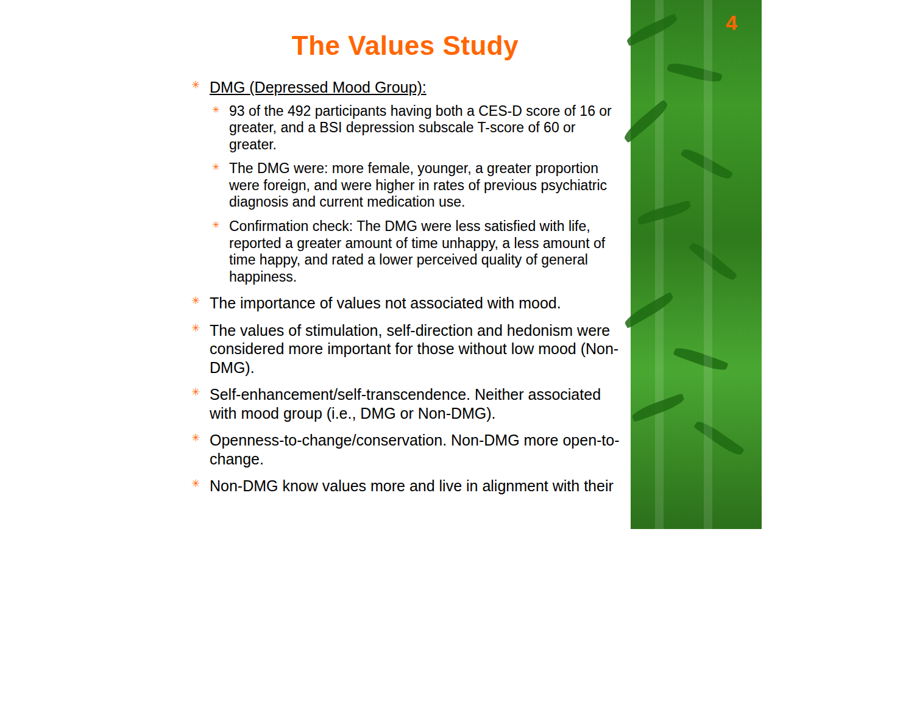4
The Values Study
DMG (Depressed Mood Group):
93 of the 492 participants having both a CES-D score of 16 or greater, and a BSI depression subscale T-score of 60 or greater.
The DMG were: more female, younger, a greater proportion were foreign, and were higher in rates of previous psychiatric diagnosis and current medication use.
Confirmation check: The DMG were less satisfied with life, reported a greater amount of time unhappy, a less amount of time happy, and rated a lower perceived quality of general happiness.
The importance of values not associated with mood.
The values of stimulation, self-direction and hedonism were considered more important for those without low mood (Non-DMG).
Self-enhancement/self-transcendence. Neither associated with mood group (i.e., DMG or Non-DMG).
Openness-to-change/conservation. Non-DMG more open-to-change.
Non-DMG know values more and live in alignment with their value more than DMG.